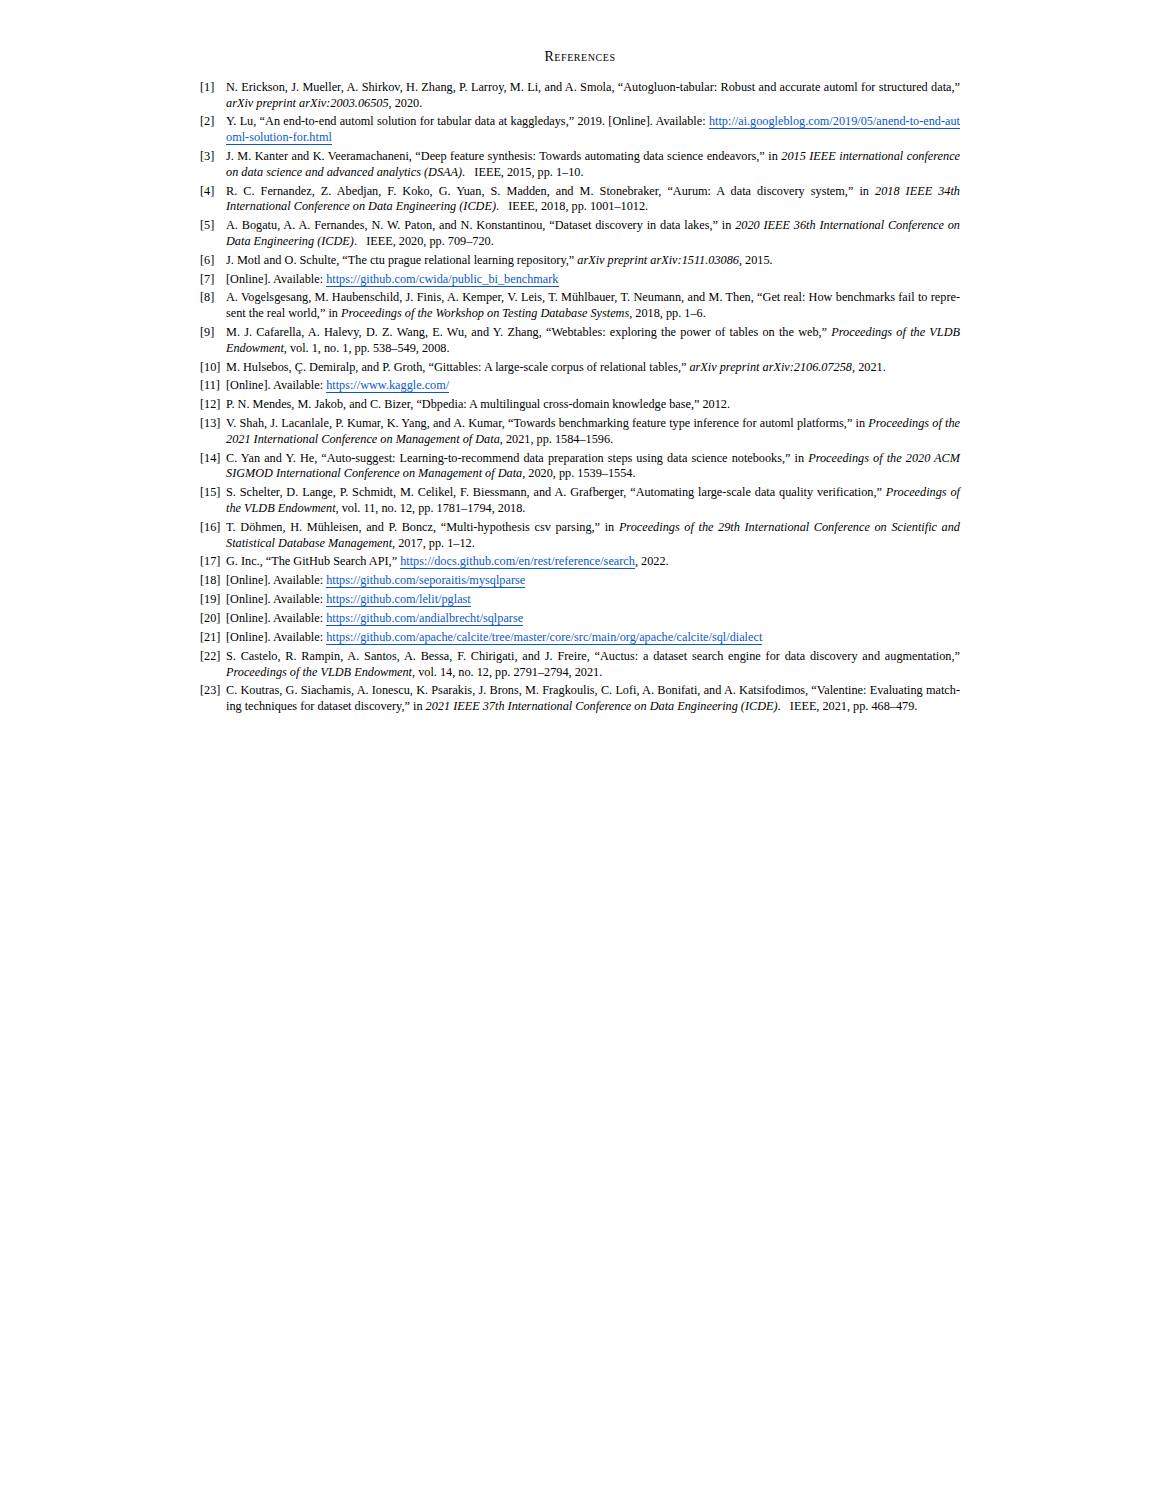References
[1] N. Erickson, J. Mueller, A. Shirkov, H. Zhang, P. Larroy, M. Li, and A. Smola, “Autogluon-tabular: Robust and accurate automl for structured data,” arXiv preprint arXiv:2003.06505, 2020.
[2] Y. Lu, “An end-to-end automl solution for tabular data at kaggledays,” 2019. [Online]. Available: http://ai.googleblog.com/2019/05/anend-to-end-automl-solution-for.html
[3] J. M. Kanter and K. Veeramachaneni, “Deep feature synthesis: Towards automating data science endeavors,” in 2015 IEEE international conference on data science and advanced analytics (DSAA). IEEE, 2015, pp. 1–10.
[4] R. C. Fernandez, Z. Abedjan, F. Koko, G. Yuan, S. Madden, and M. Stonebraker, “Aurum: A data discovery system,” in 2018 IEEE 34th International Conference on Data Engineering (ICDE). IEEE, 2018, pp. 1001–1012.
[5] A. Bogatu, A. A. Fernandes, N. W. Paton, and N. Konstantinou, “Dataset discovery in data lakes,” in 2020 IEEE 36th International Conference on Data Engineering (ICDE). IEEE, 2020, pp. 709–720.
[6] J. Motl and O. Schulte, “The ctu prague relational learning repository,” arXiv preprint arXiv:1511.03086, 2015.
[7][Online]. Available: https://github.com/cwida/public_bi_benchmark
[8] A. Vogelsgesang, M. Haubenschild, J. Finis, A. Kemper, V. Leis, T. Mühlbauer, T. Neumann, and M. Then, “Get real: How benchmarks fail to represent the real world,” in Proceedings of the Workshop on Testing Database Systems, 2018, pp. 1–6.
[9] M. J. Cafarella, A. Halevy, D. Z. Wang, E. Wu, and Y. Zhang, “Webtables: exploring the power of tables on the web,” Proceedings of the VLDB Endowment, vol. 1, no. 1, pp. 538–549, 2008.
[10] M. Hulsebos, Ç. Demiralp, and P. Groth, “Gittables: A large-scale corpus of relational tables,” arXiv preprint arXiv:2106.07258, 2021.
[11][Online]. Available: https://www.kaggle.com/
[12] P. N. Mendes, M. Jakob, and C. Bizer, “Dbpedia: A multilingual cross-domain knowledge base,” 2012.
[13] V. Shah, J. Lacanlale, P. Kumar, K. Yang, and A. Kumar, “Towards benchmarking feature type inference for automl platforms,” in Proceedings of the 2021 International Conference on Management of Data, 2021, pp. 1584–1596.
[14] C. Yan and Y. He, “Auto-suggest: Learning-to-recommend data preparation steps using data science notebooks,” in Proceedings of the 2020 ACM SIGMOD International Conference on Management of Data, 2020, pp. 1539–1554.
[15] S. Schelter, D. Lange, P. Schmidt, M. Celikel, F. Biessmann, and A. Grafberger, “Automating large-scale data quality verification,” Proceedings of the VLDB Endowment, vol. 11, no. 12, pp. 1781–1794, 2018.
[16] T. Döhmen, H. Mühleisen, and P. Boncz, “Multi-hypothesis csv parsing,” in Proceedings of the 29th International Conference on Scientific and Statistical Database Management, 2017, pp. 1–12.
[17] G. Inc., “The GitHub Search API,” https://docs.github.com/en/rest/reference/search, 2022.
[18][Online]. Available: https://github.com/seporaitis/mysqlparse
[19][Online]. Available: https://github.com/lelit/pglast
[20][Online]. Available: https://github.com/andialbrecht/sqlparse
[21][Online]. Available: https://github.com/apache/calcite/tree/master/core/src/main/org/apache/calcite/sql/dialect
[22] S. Castelo, R. Rampin, A. Santos, A. Bessa, F. Chirigati, and J. Freire, “Auctus: a dataset search engine for data discovery and augmentation,” Proceedings of the VLDB Endowment, vol. 14, no. 12, pp. 2791–2794, 2021.
[23] C. Koutras, G. Siachamis, A. Ionescu, K. Psarakis, J. Brons, M. Fragkoulis, C. Lofi, A. Bonifati, and A. Katsifodimos, “Valentine: Evaluating matching techniques for dataset discovery,” in 2021 IEEE 37th International Conference on Data Engineering (ICDE). IEEE, 2021, pp. 468–479.